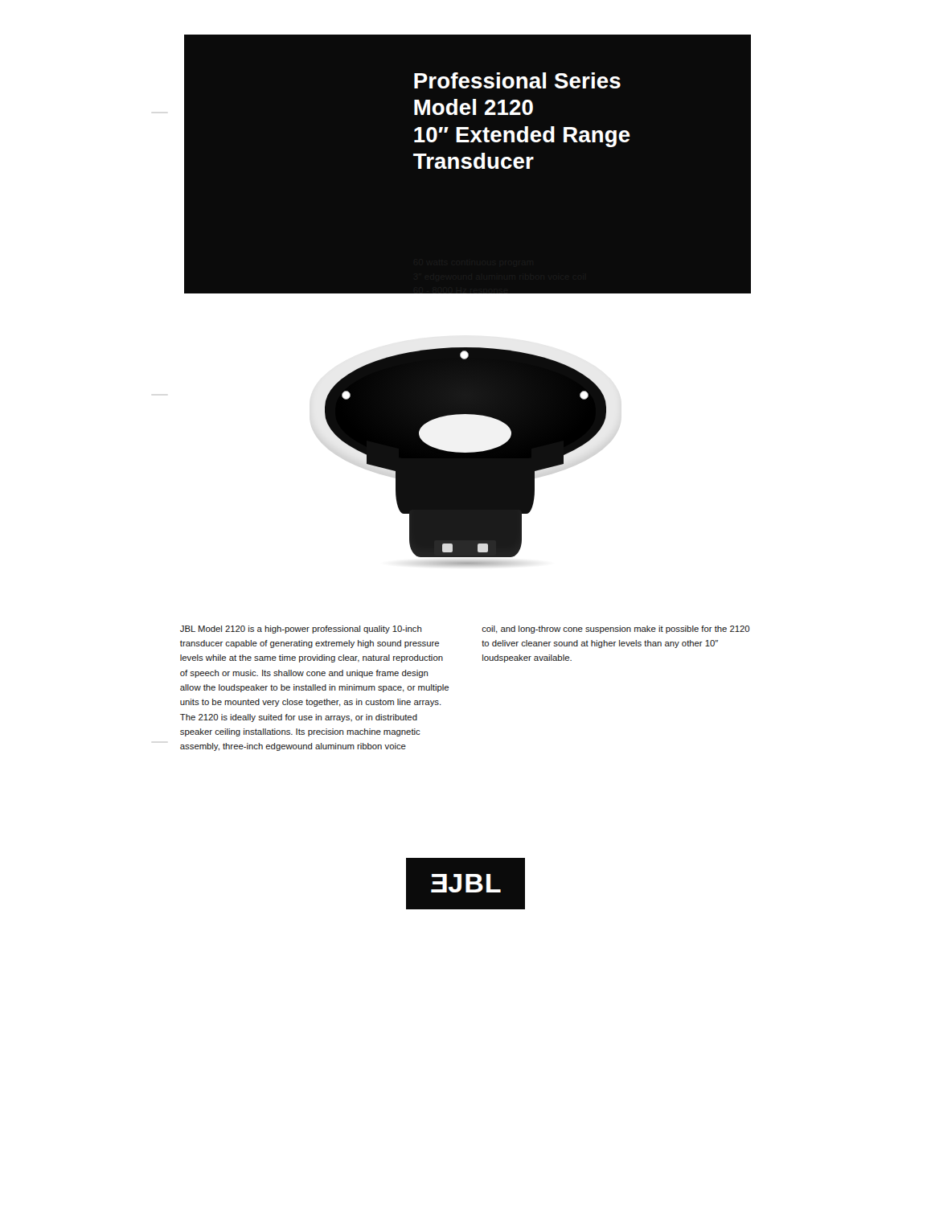Professional Series
Model 2120
10″ Extended Range
Transducer
60 watts continuous program 3″ edgewound aluminum ribbon voice coil 60 - 8000 Hz response 49 dB sensitivity
JBL Model 2120 is a high-power professional quality 10-inch transducer capable of generating extremely high sound pressure levels while at the same time providing clear, natural reproduction of speech or music. Its shallow cone and unique frame design allow the loudspeaker to be installed in minimum space, or multiple units to be mounted very close together, as in custom line arrays. The 2120 is ideally suited for use in arrays, or in distributed speaker ceiling installations. Its precision machine magnetic assembly, three-inch edgewound aluminum ribbon voice
coil, and long-throw cone suspension make it possible for the 2120 to deliver cleaner sound at higher levels than any other 10″ loudspeaker available.
EJBL